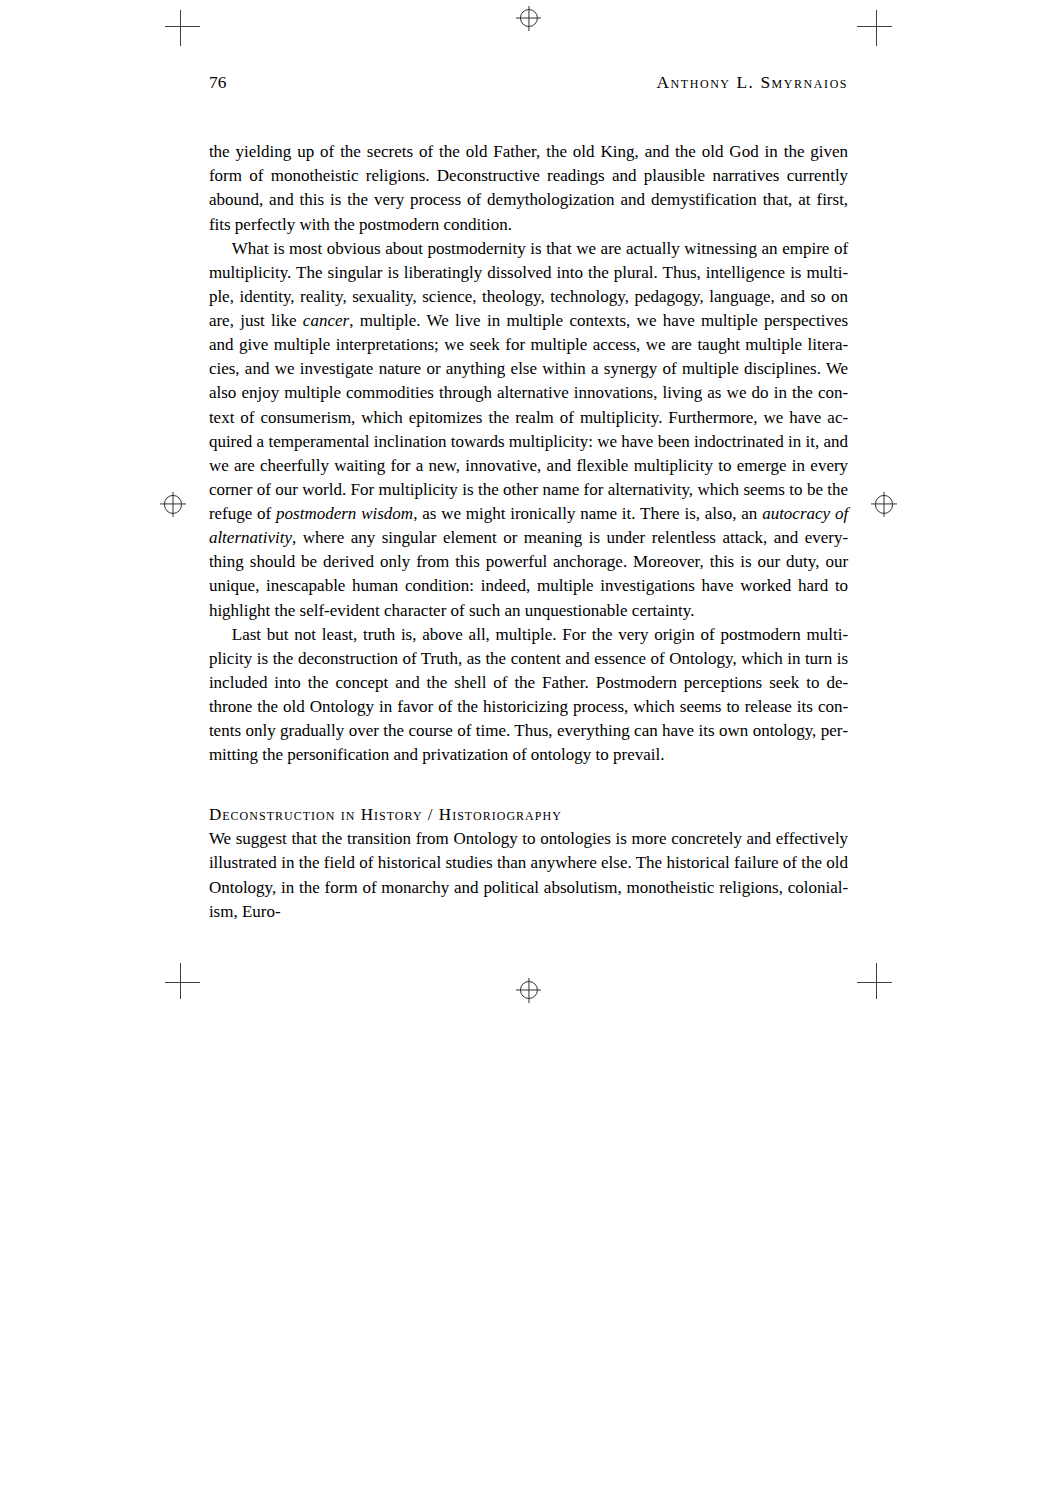76 Anthony L. Smyrnaios
the yielding up of the secrets of the old Father, the old King, and the old God in the given form of monotheistic religions. Deconstructive readings and plausible narratives currently abound, and this is the very process of demythologization and demystification that, at first, fits perfectly with the postmodern condition.
What is most obvious about postmodernity is that we are actually witnessing an empire of multiplicity. The singular is liberatingly dissolved into the plural. Thus, intelligence is multiple, identity, reality, sexuality, science, theology, technology, pedagogy, language, and so on are, just like cancer, multiple. We live in multiple contexts, we have multiple perspectives and give multiple interpretations; we seek for multiple access, we are taught multiple literacies, and we investigate nature or anything else within a synergy of multiple disciplines. We also enjoy multiple commodities through alternative innovations, living as we do in the context of consumerism, which epitomizes the realm of multiplicity. Furthermore, we have acquired a temperamental inclination towards multiplicity: we have been indoctrinated in it, and we are cheerfully waiting for a new, innovative, and flexible multiplicity to emerge in every corner of our world. For multiplicity is the other name for alternativity, which seems to be the refuge of postmodern wisdom, as we might ironically name it. There is, also, an autocracy of alternativity, where any singular element or meaning is under relentless attack, and everything should be derived only from this powerful anchorage. Moreover, this is our duty, our unique, inescapable human condition: indeed, multiple investigations have worked hard to highlight the self-evident character of such an unquestionable certainty.
Last but not least, truth is, above all, multiple. For the very origin of postmodern multiplicity is the deconstruction of Truth, as the content and essence of Ontology, which in turn is included into the concept and the shell of the Father. Postmodern perceptions seek to dethrone the old Ontology in favor of the historicizing process, which seems to release its contents only gradually over the course of time. Thus, everything can have its own ontology, permitting the personification and privatization of ontology to prevail.
Deconstruction in History / Historiography
We suggest that the transition from Ontology to ontologies is more concretely and effectively illustrated in the field of historical studies than anywhere else. The historical failure of the old Ontology, in the form of monarchy and political absolutism, monotheistic religions, colonialism, Euro-